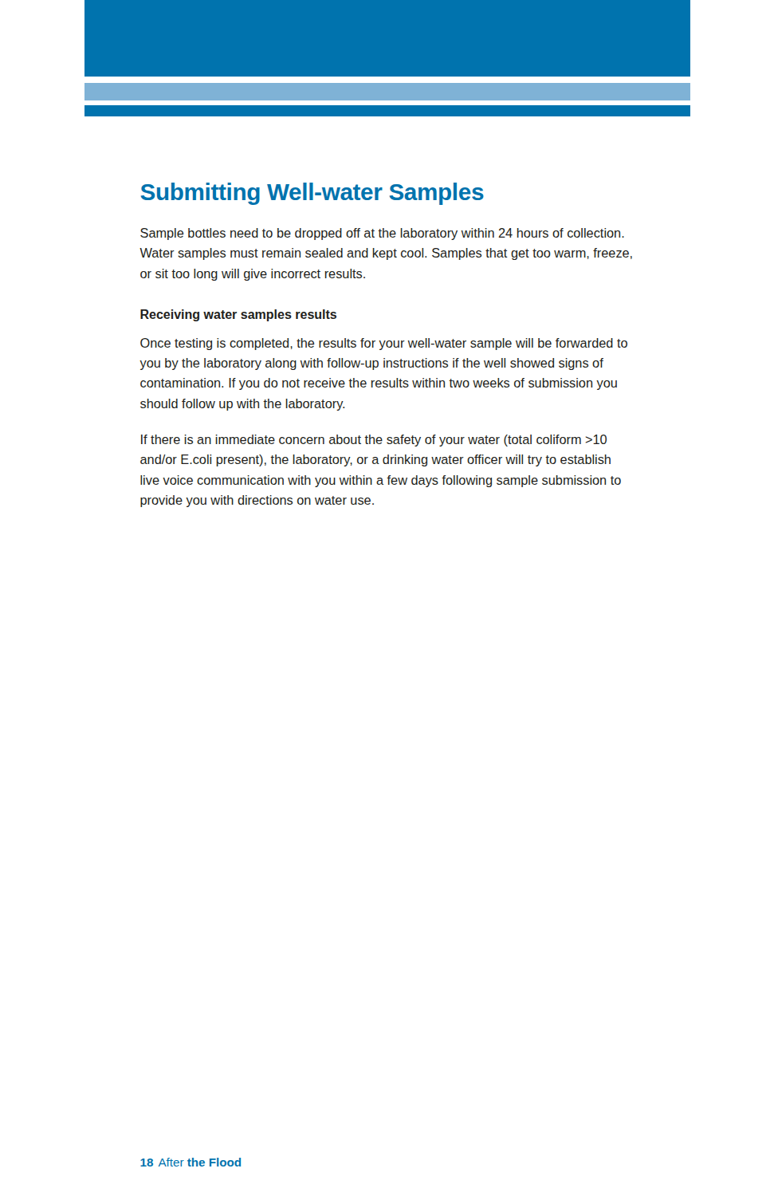Submitting Well-water Samples
Sample bottles need to be dropped off at the laboratory within 24 hours of collection. Water samples must remain sealed and kept cool. Samples that get too warm, freeze, or sit too long will give incorrect results.
Receiving water samples results
Once testing is completed, the results for your well-water sample will be forwarded to you by the laboratory along with follow-up instructions if the well showed signs of contamination. If you do not receive the results within two weeks of submission you should follow up with the laboratory.
If there is an immediate concern about the safety of your water (total coliform >10 and/or E.coli present), the laboratory, or a drinking water officer will try to establish live voice communication with you within a few days following sample submission to provide you with directions on water use.
18 After the Flood